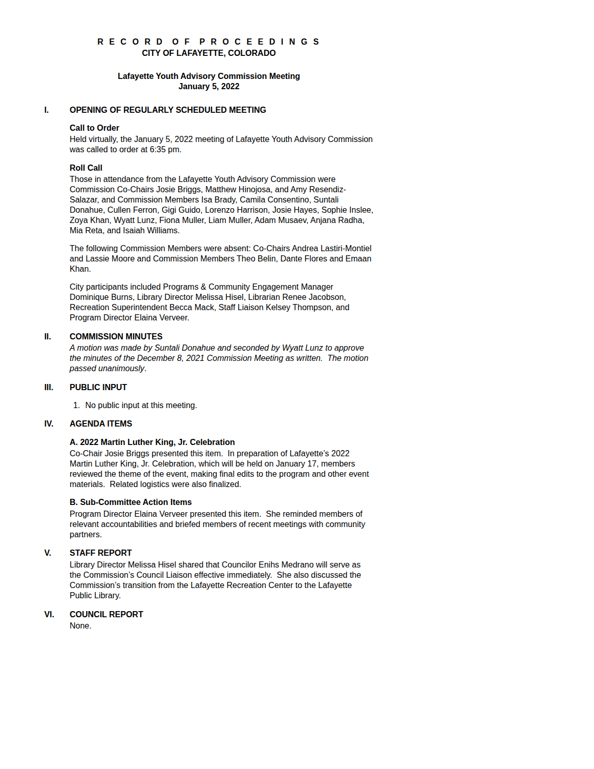R E C O R D O F P R O C E E D I N G S
CITY OF LAFAYETTE, COLORADO
Lafayette Youth Advisory Commission Meeting
January 5, 2022
I.
Opening of Regularly Scheduled Meeting
Call to Order
Held virtually, the January 5, 2022 meeting of Lafayette Youth Advisory Commission was called to order at 6:35 pm.
Roll Call
Those in attendance from the Lafayette Youth Advisory Commission were Commission Co-Chairs Josie Briggs, Matthew Hinojosa, and Amy Resendiz-Salazar, and Commission Members Isa Brady, Camila Consentino, Suntali Donahue, Cullen Ferron, Gigi Guido, Lorenzo Harrison, Josie Hayes, Sophie Inslee, Zoya Khan, Wyatt Lunz, Fiona Muller, Liam Muller, Adam Musaev, Anjana Radha, Mia Reta, and Isaiah Williams.
The following Commission Members were absent: Co-Chairs Andrea Lastiri-Montiel and Lassie Moore and Commission Members Theo Belin, Dante Flores and Emaan Khan.
City participants included Programs & Community Engagement Manager Dominique Burns, Library Director Melissa Hisel, Librarian Renee Jacobson, Recreation Superintendent Becca Mack, Staff Liaison Kelsey Thompson, and Program Director Elaina Verveer.
II.
Commission Minutes
A motion was made by Suntali Donahue and seconded by Wyatt Lunz to approve the minutes of the December 8, 2021 Commission Meeting as written. The motion passed unanimously.
III.
Public Input
No public input at this meeting.
IV.
Agenda Items
A. 2022 Martin Luther King, Jr. Celebration
Co-Chair Josie Briggs presented this item. In preparation of Lafayette’s 2022 Martin Luther King, Jr. Celebration, which will be held on January 17, members reviewed the theme of the event, making final edits to the program and other event materials. Related logistics were also finalized.
B. Sub-Committee Action Items
Program Director Elaina Verveer presented this item. She reminded members of relevant accountabilities and briefed members of recent meetings with community partners.
V.
Staff Report
Library Director Melissa Hisel shared that Councilor Enihs Medrano will serve as the Commission’s Council Liaison effective immediately. She also discussed the Commission’s transition from the Lafayette Recreation Center to the Lafayette Public Library.
VI.
Council Report
None.